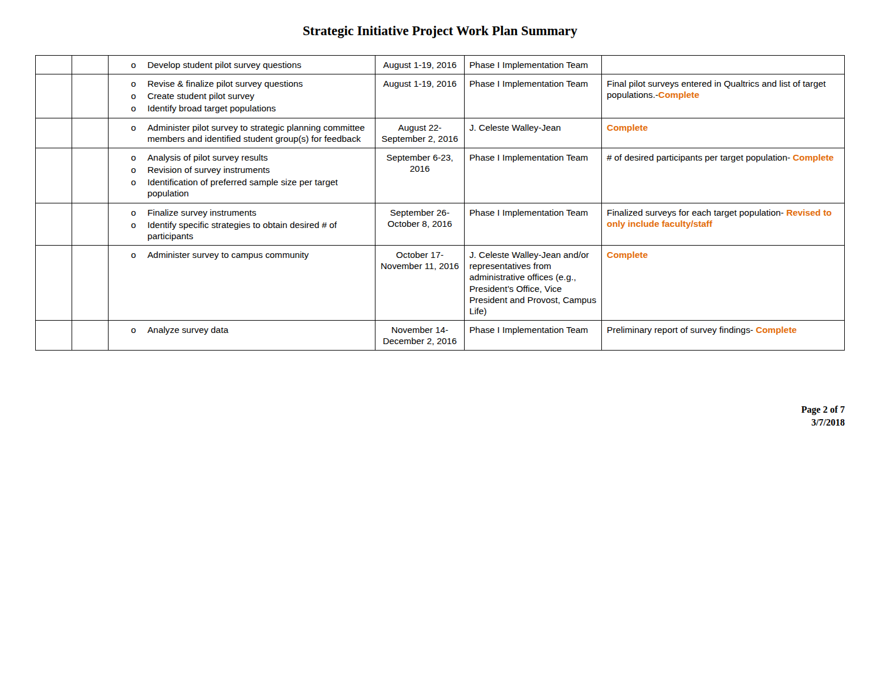Strategic Initiative Project Work Plan Summary
| | | Develop student pilot survey questions | August 1-19, 2016 | Phase I Implementation Team | |
| | | Revise & finalize pilot survey questions Create student pilot survey Identify broad target populations | August 1-19, 2016 | Phase I Implementation Team | Final pilot surveys entered in Qualtrics and list of target populations.- Complete |
| | | Administer pilot survey to strategic planning committee members and identified student group(s) for feedback | August 22-September 2, 2016 | J. Celeste Walley-Jean | Complete |
| | | Analysis of pilot survey results Revision of survey instruments Identification of preferred sample size per target population | September 6-23, 2016 | Phase I Implementation Team | # of desired participants per target population- Complete |
| | | Finalize survey instruments Identify specific strategies to obtain desired # of participants | September 26-October 8, 2016 | Phase I Implementation Team | Finalized surveys for each target population- Revised to only include faculty/staff |
| | | Administer survey to campus community | October 17-November 11, 2016 | J. Celeste Walley-Jean and/or representatives from administrative offices (e.g., President’s Office, Vice President and Provost, Campus Life) | Complete |
| | | Analyze survey data | November 14-December 2, 2016 | Phase I Implementation Team | Preliminary report of survey findings- Complete |
Page 2 of 7
3/7/2018